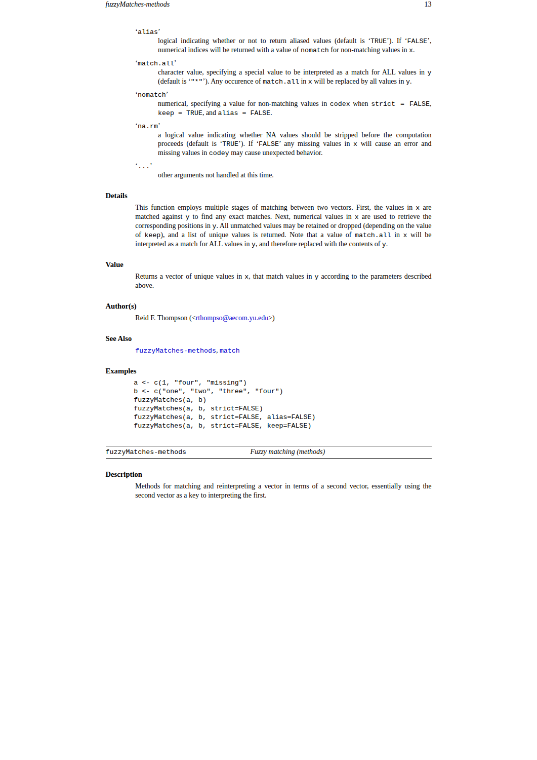fuzzyMatches-methods 13
‘alias’
logical indicating whether or not to return aliased values (default is ‘TRUE’). If ‘FALSE’, numerical indices will be returned with a value of nomatch for non-matching values in x.
‘match.all’
character value, specifying a special value to be interpreted as a match for ALL values in y (default is ‘"*"’). Any occurence of match.all in x will be replaced by all values in y.
‘nomatch’
numerical, specifying a value for non-matching values in codex when strict = FALSE, keep = TRUE, and alias = FALSE.
‘na.rm’
a logical value indicating whether NA values should be stripped before the computation proceeds (default is ‘TRUE’). If ‘FALSE’ any missing values in x will cause an error and missing values in codey may cause unexpected behavior.
‘...’
other arguments not handled at this time.
Details
This function employs multiple stages of matching between two vectors. First, the values in x are matched against y to find any exact matches. Next, numerical values in x are used to retrieve the corresponding positions in y. All unmatched values may be retained or dropped (depending on the value of keep), and a list of unique values is returned. Note that a value of match.all in x will be interpreted as a match for ALL values in y, and therefore replaced with the contents of y.
Value
Returns a vector of unique values in x, that match values in y according to the parameters described above.
Author(s)
Reid F. Thompson (<rthompso@aecom.yu.edu>)
See Also
fuzzyMatches-methods, match
Examples
a <- c(1, "four", "missing")
b <- c("one", "two", "three", "four")
fuzzyMatches(a, b)
fuzzyMatches(a, b, strict=FALSE)
fuzzyMatches(a, b, strict=FALSE, alias=FALSE)
fuzzyMatches(a, b, strict=FALSE, keep=FALSE)
fuzzyMatches-methods Fuzzy matching (methods)
Description
Methods for matching and reinterpreting a vector in terms of a second vector, essentially using the second vector as a key to interpreting the first.